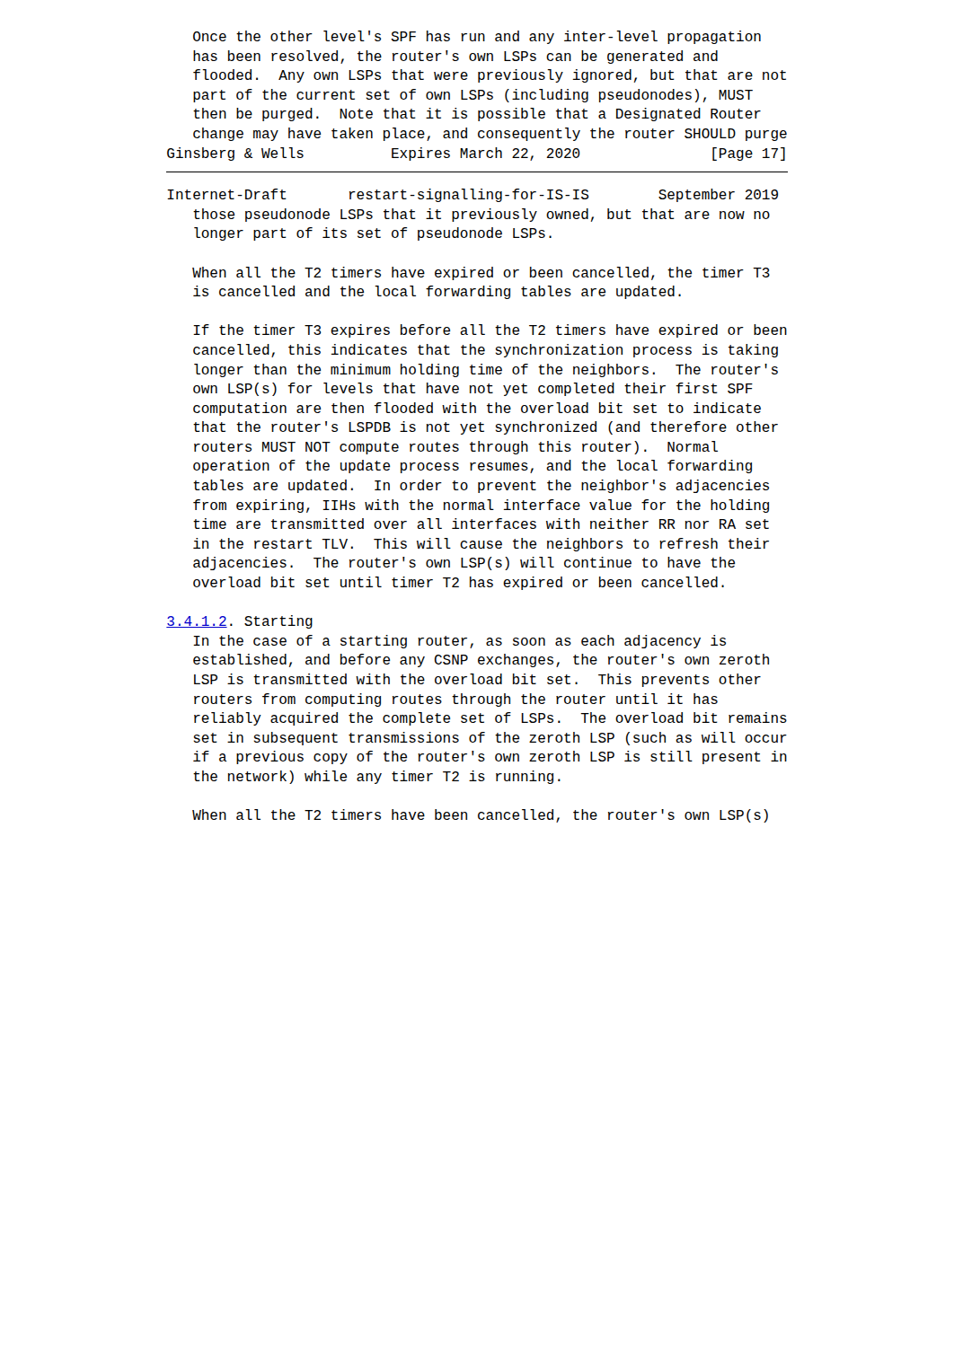Once the other level's SPF has run and any inter-level propagation
   has been resolved, the router's own LSPs can be generated and
   flooded.  Any own LSPs that were previously ignored, but that are not
   part of the current set of own LSPs (including pseudonodes), MUST
   then be purged.  Note that it is possible that a Designated Router
   change may have taken place, and consequently the router SHOULD purge
Ginsberg & Wells          Expires March 22, 2020               [Page 17]
Internet-Draft       restart-signalling-for-IS-IS        September 2019
   those pseudonode LSPs that it previously owned, but that are now no
   longer part of its set of pseudonode LSPs.

   When all the T2 timers have expired or been cancelled, the timer T3
   is cancelled and the local forwarding tables are updated.

   If the timer T3 expires before all the T2 timers have expired or been
   cancelled, this indicates that the synchronization process is taking
   longer than the minimum holding time of the neighbors.  The router's
   own LSP(s) for levels that have not yet completed their first SPF
   computation are then flooded with the overload bit set to indicate
   that the router's LSPDB is not yet synchronized (and therefore other
   routers MUST NOT compute routes through this router).  Normal
   operation of the update process resumes, and the local forwarding
   tables are updated.  In order to prevent the neighbor's adjacencies
   from expiring, IIHs with the normal interface value for the holding
   time are transmitted over all interfaces with neither RR nor RA set
   in the restart TLV.  This will cause the neighbors to refresh their
   adjacencies.  The router's own LSP(s) will continue to have the
   overload bit set until timer T2 has expired or been cancelled.
3.4.1.2. Starting
   In the case of a starting router, as soon as each adjacency is
   established, and before any CSNP exchanges, the router's own zeroth
   LSP is transmitted with the overload bit set.  This prevents other
   routers from computing routes through the router until it has
   reliably acquired the complete set of LSPs.  The overload bit remains
   set in subsequent transmissions of the zeroth LSP (such as will occur
   if a previous copy of the router's own zeroth LSP is still present in
   the network) while any timer T2 is running.

   When all the T2 timers have been cancelled, the router's own LSP(s)